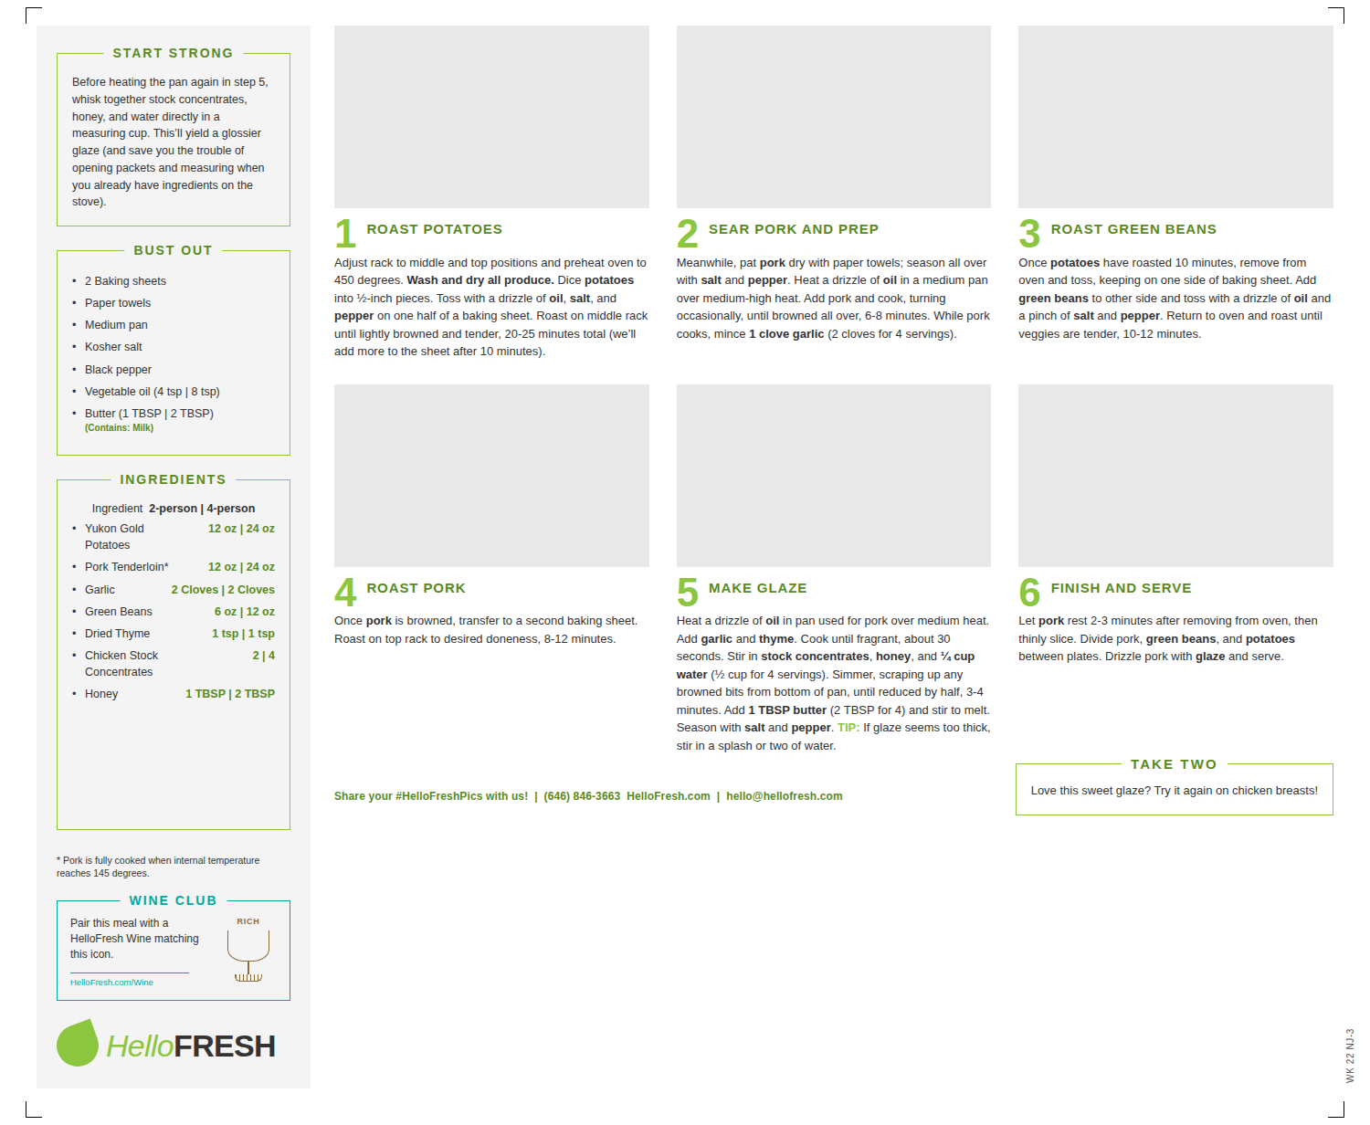START STRONG
Before heating the pan again in step 5, whisk together stock concentrates, honey, and water directly in a measuring cup. This’ll yield a glossier glaze (and save you the trouble of opening packets and measuring when you already have ingredients on the stove).
BUST OUT
2 Baking sheets
Paper towels
Medium pan
Kosher salt
Black pepper
Vegetable oil (4 tsp | 8 tsp)
Butter (1 TBSP | 2 TBSP) (Contains: Milk)
INGREDIENTS
Ingredient 2-person | 4-person
| Yukon Gold Potatoes | 12 oz / 24 oz |
| Pork Tenderloin* | 12 oz / 24 oz |
| Garlic | 2 Cloves / 2 Cloves |
| Green Beans | 6 oz / 12 oz |
| Dried Thyme | 1 tsp / 1 tsp |
| Chicken Stock Concentrates | 2 / 4 |
| Honey | 1 TBSP / 2 TBSP |
* Pork is fully cooked when internal temperature reaches 145 degrees.
WINE CLUB
Pair this meal with a HelloFresh Wine matching this icon.
HelloFresh.com/Wine
RICH
Hello FRESH
1 ROAST POTATOES
Adjust rack to middle and top positions and preheat oven to 450 degrees. Wash and dry all produce. Dice potatoes into ½-inch pieces. Toss with a drizzle of oil, salt, and pepper on one half of a baking sheet. Roast on middle rack until lightly browned and tender, 20-25 minutes total (we’ll add more to the sheet after 10 minutes).
2 SEAR PORK AND PREP
Meanwhile, pat pork dry with paper towels; season all over with salt and pepper. Heat a drizzle of oil in a medium pan over medium-high heat. Add pork and cook, turning occasionally, until browned all over, 6-8 minutes. While pork cooks, mince 1 clove garlic (2 cloves for 4 servings).
3 ROAST GREEN BEANS
Once potatoes have roasted 10 minutes, remove from oven and toss, keeping on one side of baking sheet. Add green beans to other side and toss with a drizzle of oil and a pinch of salt and pepper. Return to oven and roast until veggies are tender, 10-12 minutes.
4 ROAST PORK
Once pork is browned, transfer to a second baking sheet. Roast on top rack to desired doneness, 8-12 minutes.
5 MAKE GLAZE
Heat a drizzle of oil in pan used for pork over medium heat. Add garlic and thyme. Cook until fragrant, about 30 seconds. Stir in stock concentrates, honey, and ¼ cup water (½ cup for 4 servings). Simmer, scraping up any browned bits from bottom of pan, until reduced by half, 3-4 minutes. Add 1 TBSP butter (2 TBSP for 4) and stir to melt. Season with salt and pepper. TIP: If glaze seems too thick, stir in a splash or two of water.
6 FINISH AND SERVE
Let pork rest 2-3 minutes after removing from oven, then thinly slice. Divide pork, green beans, and potatoes between plates. Drizzle pork with glaze and serve.
Share your #HelloFreshPics with us! | (646) 846-3663 HelloFresh.com | hello@hellofresh.com
TAKE TWO
Love this sweet glaze? Try it again on chicken breasts!
WK 22 NJ-3